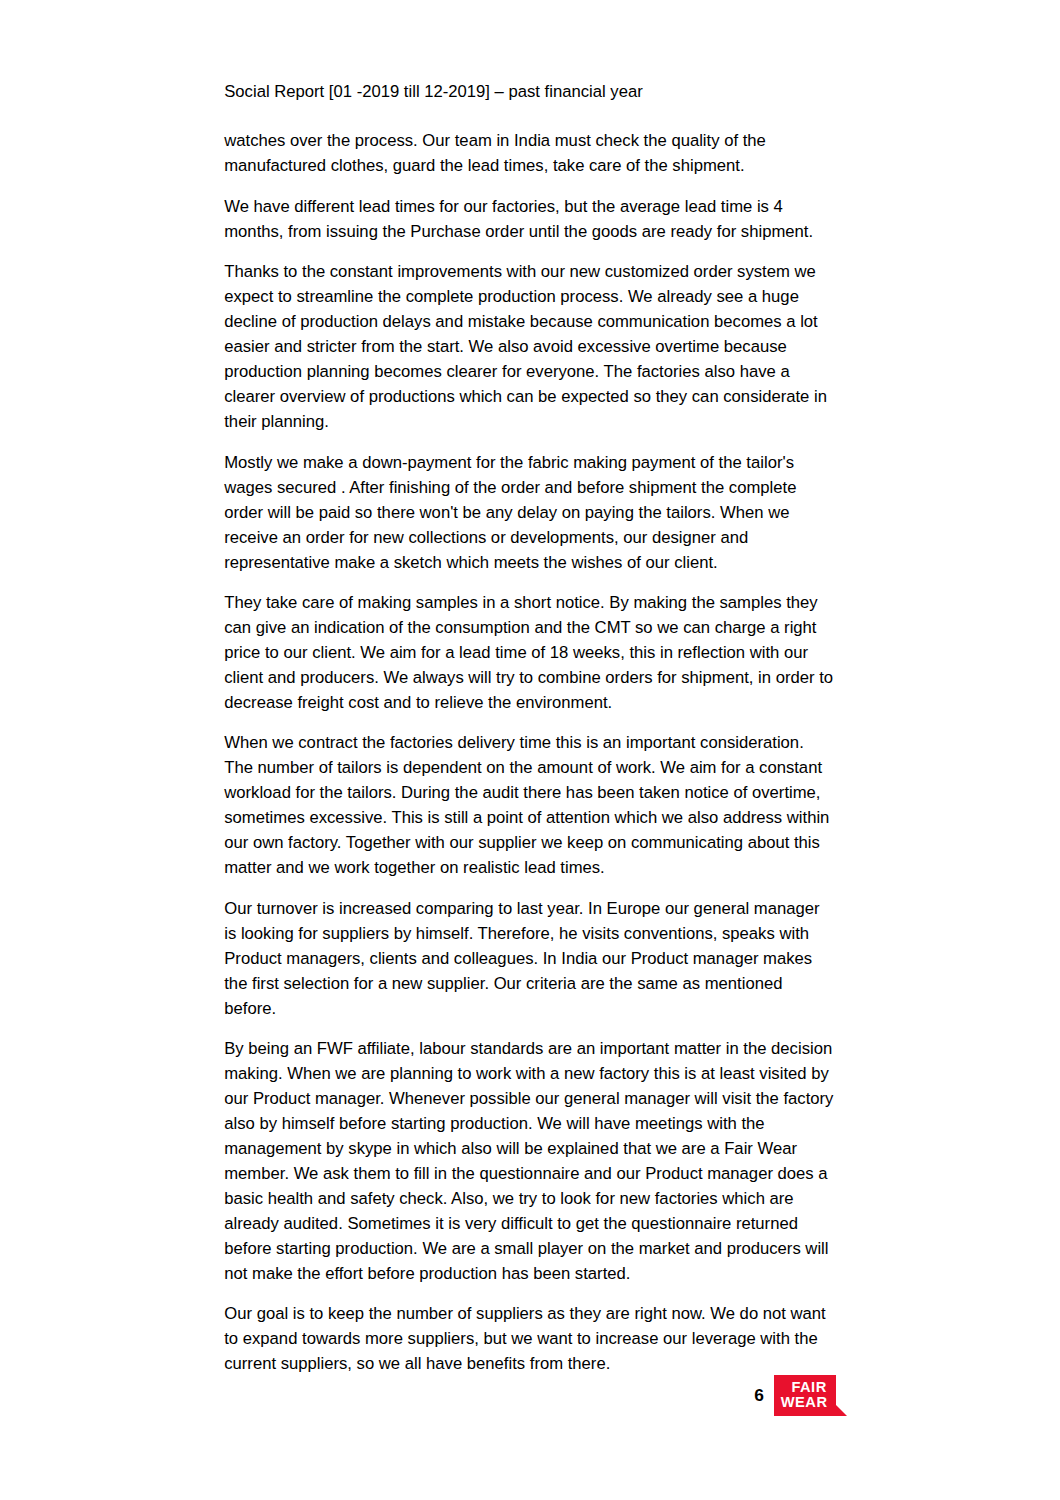Social Report [01 -2019 till 12-2019] – past financial year
watches over the process. Our team in India must check the quality of the manufactured clothes, guard the lead times, take care of the shipment.
We have different lead times for our factories, but the average lead time is 4 months, from issuing the Purchase order until the goods are ready for shipment.
Thanks to the constant improvements with our new customized order system we expect to streamline the complete production process. We already see a huge decline of production delays and mistake because communication becomes a lot easier and stricter from the start. We also avoid excessive overtime because production planning becomes clearer for everyone. The factories also have a clearer overview of productions which can be expected so they can considerate in their planning.
Mostly we make a down-payment for the fabric making payment of the tailor's wages secured . After finishing of the order and before shipment the complete order will be paid so there won't be any delay on paying the tailors. When we receive an order for new collections or developments, our designer and representative make a sketch which meets the wishes of our client.
They take care of making samples in a short notice. By making the samples they can give an indication of the consumption and the CMT so we can charge a right price to our client. We aim for a lead time of 18 weeks, this in reflection with our client and producers. We always will try to combine orders for shipment, in order to decrease freight cost and to relieve the environment.
When we contract the factories delivery time this is an important consideration. The number of tailors is dependent on the amount of work. We aim for a constant workload for the tailors. During the audit there has been taken notice of overtime, sometimes excessive. This is still a point of attention which we also address within our own factory. Together with our supplier we keep on communicating about this matter and we work together on realistic lead times.
Our turnover is increased comparing to last year. In Europe our general manager is looking for suppliers by himself. Therefore, he visits conventions, speaks with Product managers, clients and colleagues. In India our Product manager makes the first selection for a new supplier. Our criteria are the same as mentioned before.
By being an FWF affiliate, labour standards are an important matter in the decision making. When we are planning to work with a new factory this is at least visited by our Product manager. Whenever possible our general manager will visit the factory also by himself before starting production. We will have meetings with the management by skype in which also will be explained that we are a Fair Wear member. We ask them to fill in the questionnaire and our Product manager does a basic health and safety check. Also, we try to look for new factories which are already audited. Sometimes it is very difficult to get the questionnaire returned before starting production. We are a small player on the market and producers will not make the effort before production has been started.
Our goal is to keep the number of suppliers as they are right now. We do not want to expand towards more suppliers, but we want to increase our leverage with the current suppliers, so we all have benefits from there.
6 FAIR WEAR